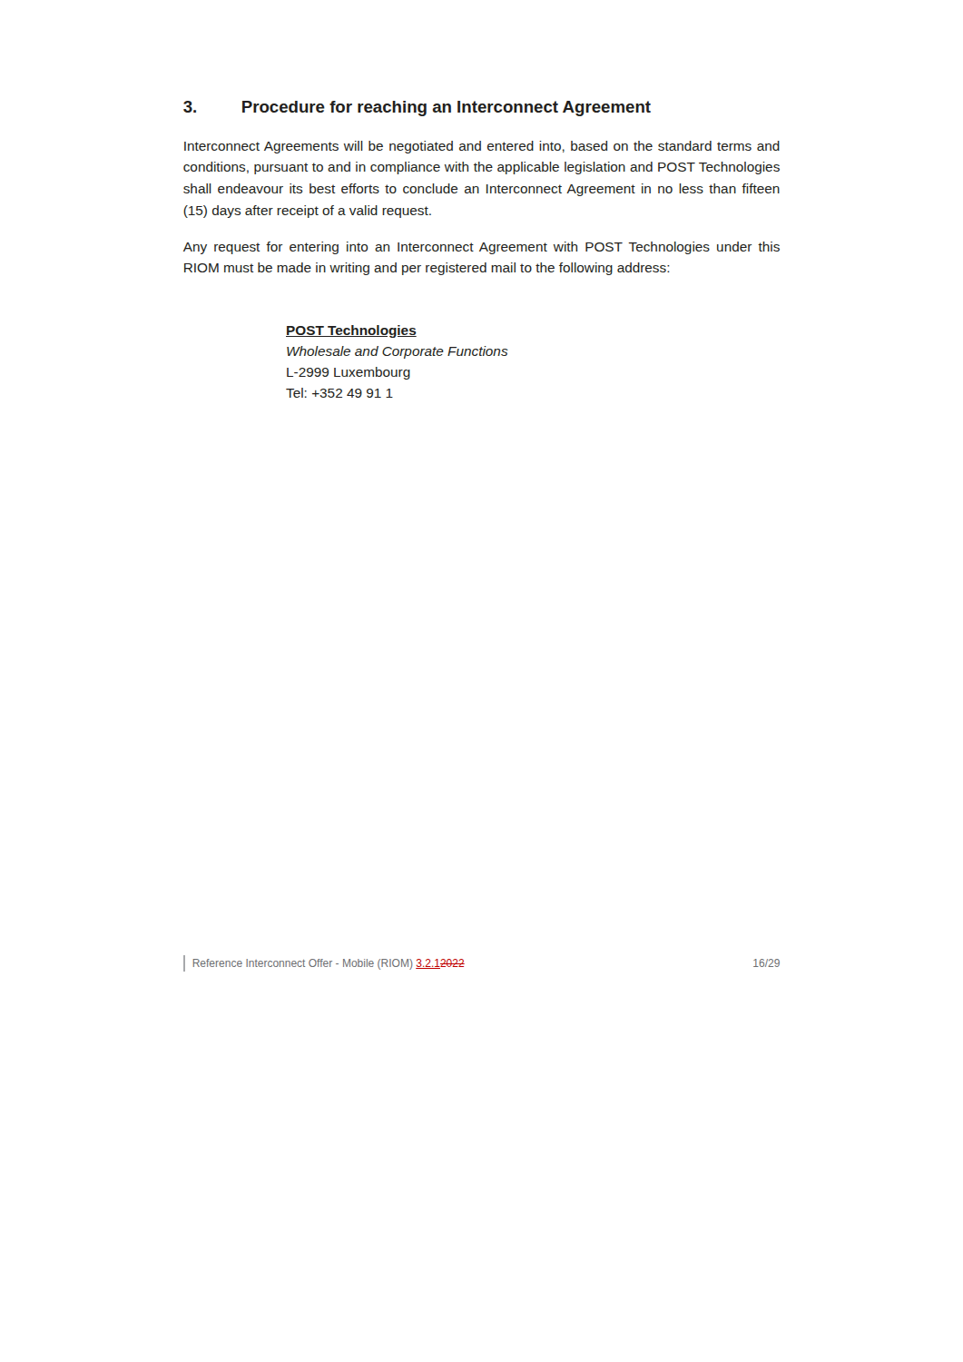3. Procedure for reaching an Interconnect Agreement
Interconnect Agreements will be negotiated and entered into, based on the standard terms and conditions, pursuant to and in compliance with the applicable legislation and POST Technologies shall endeavour its best efforts to conclude an Interconnect Agreement in no less than fifteen (15) days after receipt of a valid request.
Any request for entering into an Interconnect Agreement with POST Technologies under this RIOM must be made in writing and per registered mail to the following address:
POST Technologies
Wholesale and Corporate Functions
L-2999 Luxembourg
Tel: +352 49 91 1
Reference Interconnect Offer - Mobile (RIOM) 3.2.12022
16/29